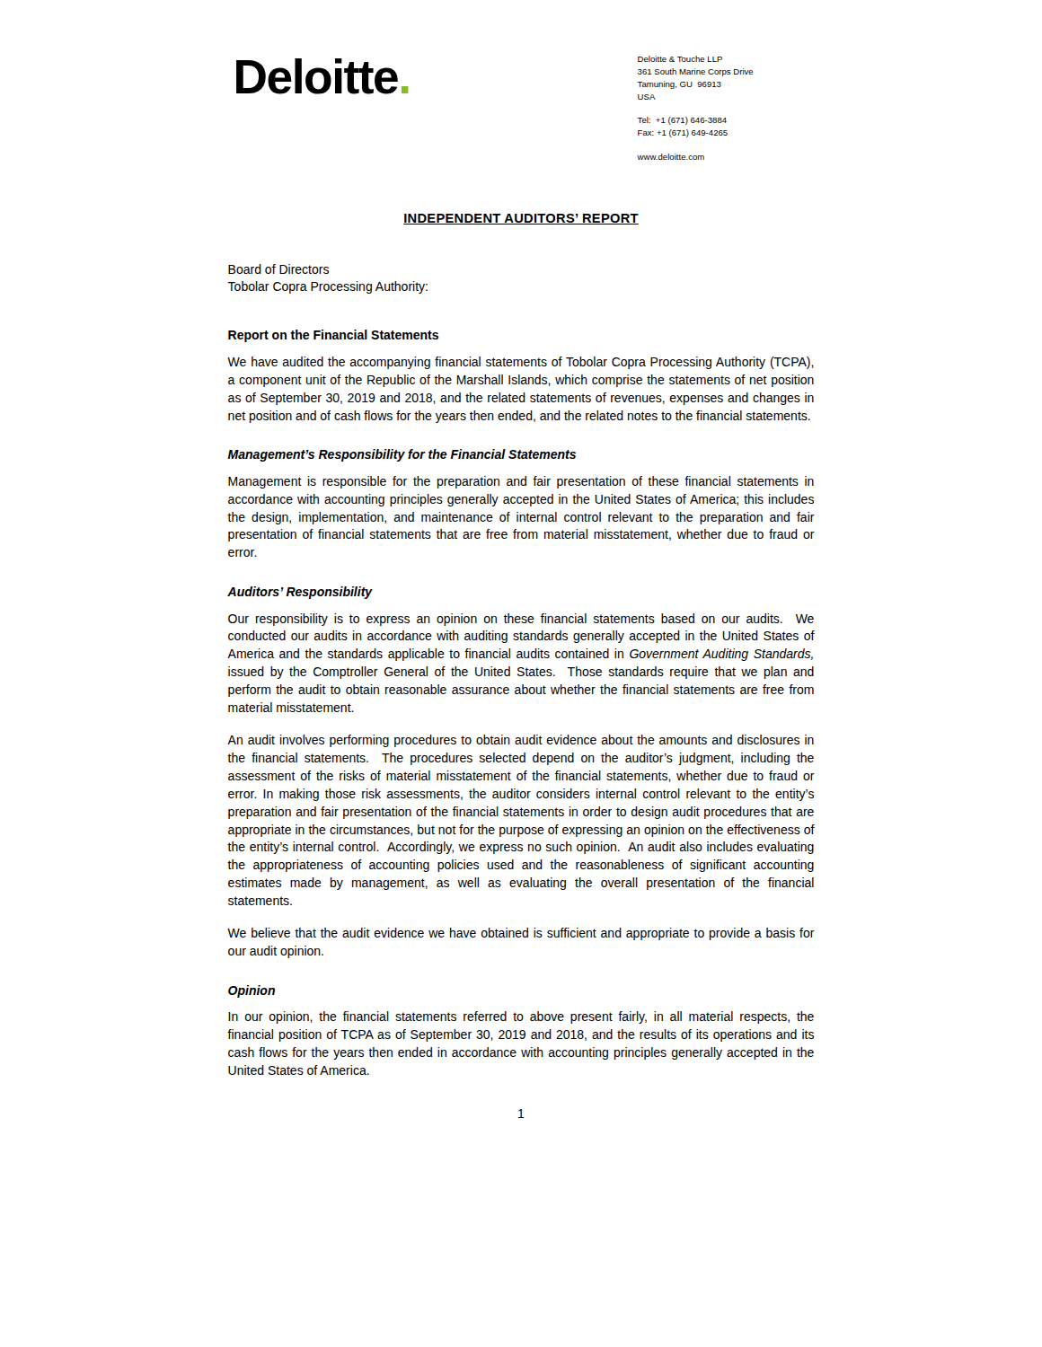Deloitte.
Deloitte & Touche LLP
361 South Marine Corps Drive
Tamuning, GU 96913
USA
Tel: +1 (671) 646-3884
Fax: +1 (671) 649-4265
www.deloitte.com
INDEPENDENT AUDITORS’ REPORT
Board of Directors
Tobolar Copra Processing Authority:
Report on the Financial Statements
We have audited the accompanying financial statements of Tobolar Copra Processing Authority (TCPA), a component unit of the Republic of the Marshall Islands, which comprise the statements of net position as of September 30, 2019 and 2018, and the related statements of revenues, expenses and changes in net position and of cash flows for the years then ended, and the related notes to the financial statements.
Management’s Responsibility for the Financial Statements
Management is responsible for the preparation and fair presentation of these financial statements in accordance with accounting principles generally accepted in the United States of America; this includes the design, implementation, and maintenance of internal control relevant to the preparation and fair presentation of financial statements that are free from material misstatement, whether due to fraud or error.
Auditors’ Responsibility
Our responsibility is to express an opinion on these financial statements based on our audits. We conducted our audits in accordance with auditing standards generally accepted in the United States of America and the standards applicable to financial audits contained in Government Auditing Standards, issued by the Comptroller General of the United States. Those standards require that we plan and perform the audit to obtain reasonable assurance about whether the financial statements are free from material misstatement.
An audit involves performing procedures to obtain audit evidence about the amounts and disclosures in the financial statements. The procedures selected depend on the auditor’s judgment, including the assessment of the risks of material misstatement of the financial statements, whether due to fraud or error. In making those risk assessments, the auditor considers internal control relevant to the entity’s preparation and fair presentation of the financial statements in order to design audit procedures that are appropriate in the circumstances, but not for the purpose of expressing an opinion on the effectiveness of the entity’s internal control. Accordingly, we express no such opinion. An audit also includes evaluating the appropriateness of accounting policies used and the reasonableness of significant accounting estimates made by management, as well as evaluating the overall presentation of the financial statements.
We believe that the audit evidence we have obtained is sufficient and appropriate to provide a basis for our audit opinion.
Opinion
In our opinion, the financial statements referred to above present fairly, in all material respects, the financial position of TCPA as of September 30, 2019 and 2018, and the results of its operations and its cash flows for the years then ended in accordance with accounting principles generally accepted in the United States of America.
1